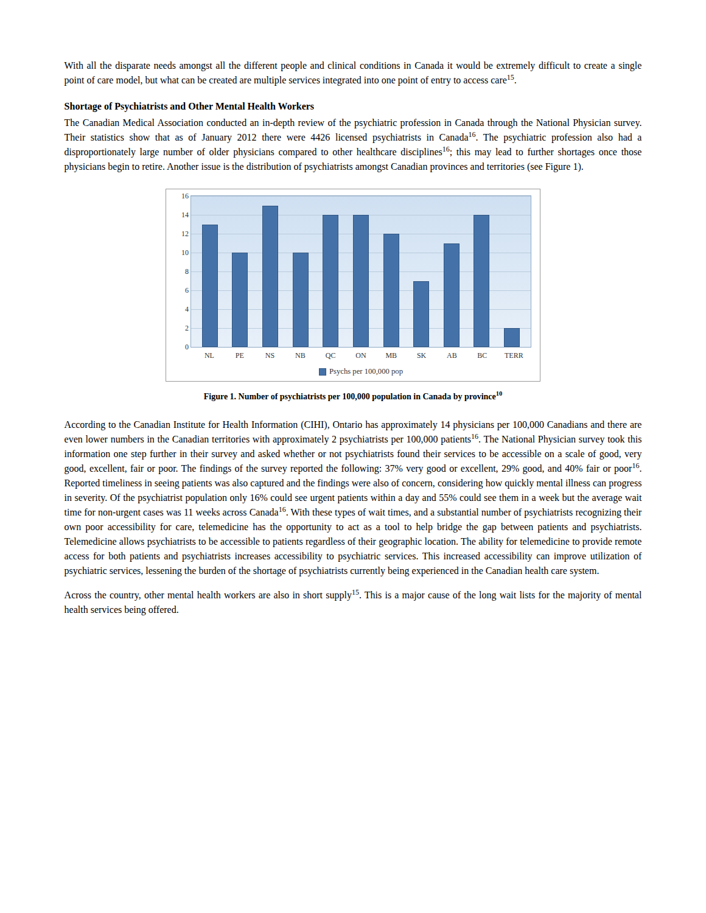With all the disparate needs amongst all the different people and clinical conditions in Canada it would be extremely difficult to create a single point of care model, but what can be created are multiple services integrated into one point of entry to access care15.
Shortage of Psychiatrists and Other Mental Health Workers
The Canadian Medical Association conducted an in-depth review of the psychiatric profession in Canada through the National Physician survey. Their statistics show that as of January 2012 there were 4426 licensed psychiatrists in Canada16. The psychiatric profession also had a disproportionately large number of older physicians compared to other healthcare disciplines16; this may lead to further shortages once those physicians begin to retire. Another issue is the distribution of psychiatrists amongst Canadian provinces and territories (see Figure 1).
16 14 12 10 8 6 4 2 0
NL PE NS NB QC ON MB SK AB BC TERR
Psychs per 100,000 pop
Figure 1. Number of psychiatrists per 100,000 population in Canada by province10
According to the Canadian Institute for Health Information (CIHI), Ontario has approximately 14 physicians per 100,000 Canadians and there are even lower numbers in the Canadian territories with approximately 2 psychiatrists per 100,000 patients16. The National Physician survey took this information one step further in their survey and asked whether or not psychiatrists found their services to be accessible on a scale of good, very good, excellent, fair or poor. The findings of the survey reported the following: 37% very good or excellent, 29% good, and 40% fair or poor16. Reported timeliness in seeing patients was also captured and the findings were also of concern, considering how quickly mental illness can progress in severity. Of the psychiatrist population only 16% could see urgent patients within a day and 55% could see them in a week but the average wait time for non-urgent cases was 11 weeks across Canada16. With these types of wait times, and a substantial number of psychiatrists recognizing their own poor accessibility for care, telemedicine has the opportunity to act as a tool to help bridge the gap between patients and psychiatrists. Telemedicine allows psychiatrists to be accessible to patients regardless of their geographic location. The ability for telemedicine to provide remote access for both patients and psychiatrists increases accessibility to psychiatric services. This increased accessibility can improve utilization of psychiatric services, lessening the burden of the shortage of psychiatrists currently being experienced in the Canadian health care system.
Across the country, other mental health workers are also in short supply15. This is a major cause of the long wait lists for the majority of mental health services being offered.